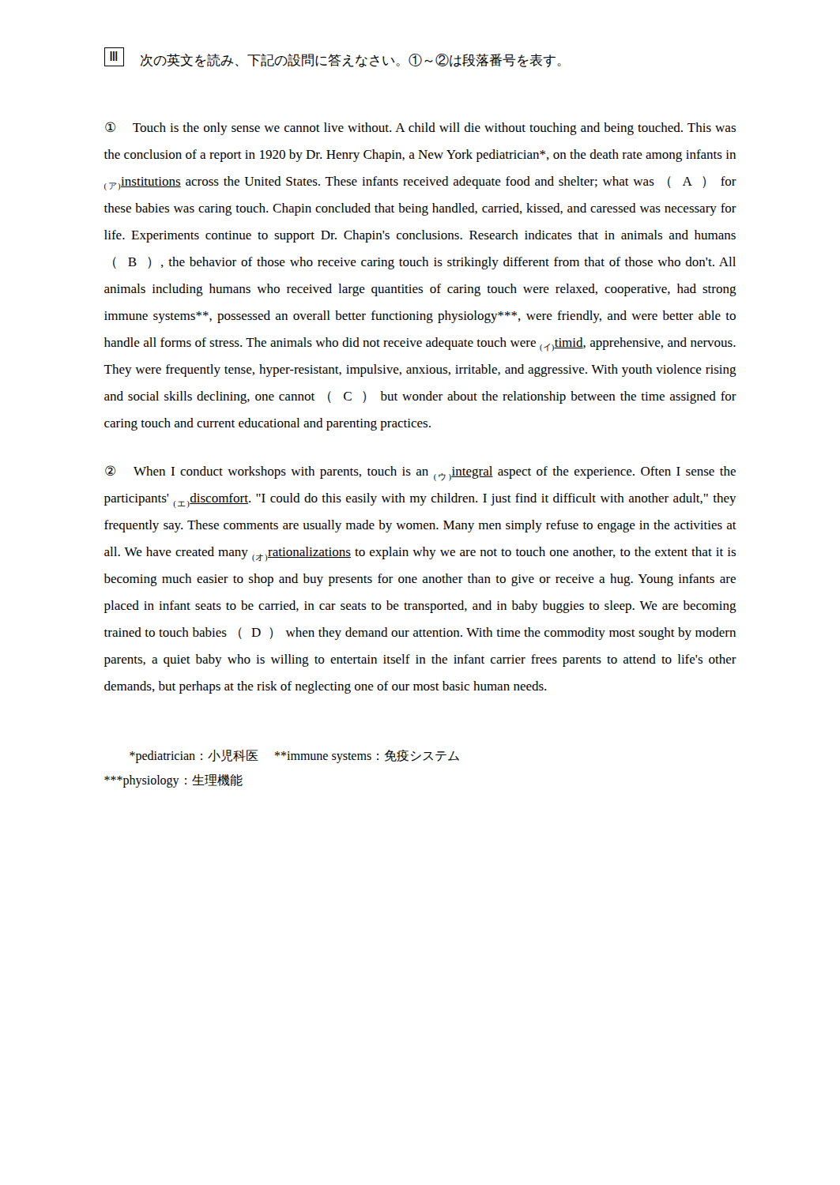Ⅲ 次の英文を読み、下記の設問に答えなさい。①～②は段落番号を表す。
① Touch is the only sense we cannot live without. A child will die without touching and being touched. This was the conclusion of a report in 1920 by Dr. Henry Chapin, a New York pediatrician*, on the death rate among infants in (ア) institutions across the United States. These infants received adequate food and shelter; what was （ A ） for these babies was caring touch. Chapin concluded that being handled, carried, kissed, and caressed was necessary for life. Experiments continue to support Dr. Chapin's conclusions. Research indicates that in animals and humans （ B ）, the behavior of those who receive caring touch is strikingly different from that of those who don't. All animals including humans who received large quantities of caring touch were relaxed, cooperative, had strong immune systems**, possessed an overall better functioning physiology***, were friendly, and were better able to handle all forms of stress. The animals who did not receive adequate touch were (イ) timid, apprehensive, and nervous. They were frequently tense, hyper-resistant, impulsive, anxious, irritable, and aggressive. With youth violence rising and social skills declining, one cannot （ C ） but wonder about the relationship between the time assigned for caring touch and current educational and parenting practices.
② When I conduct workshops with parents, touch is an (ウ) integral aspect of the experience. Often I sense the participants' (エ) discomfort. "I could do this easily with my children. I just find it difficult with another adult," they frequently say. These comments are usually made by women. Many men simply refuse to engage in the activities at all. We have created many (オ) rationalizations to explain why we are not to touch one another, to the extent that it is becoming much easier to shop and buy presents for one another than to give or receive a hug. Young infants are placed in infant seats to be carried, in car seats to be transported, and in baby buggies to sleep. We are becoming trained to touch babies （ D ） when they demand our attention. With time the commodity most sought by modern parents, a quiet baby who is willing to entertain itself in the infant carrier frees parents to attend to life's other demands, but perhaps at the risk of neglecting one of our most basic human needs.
*pediatrician：小児科医 **immune systems：免疫システム
***physiology：生理機能